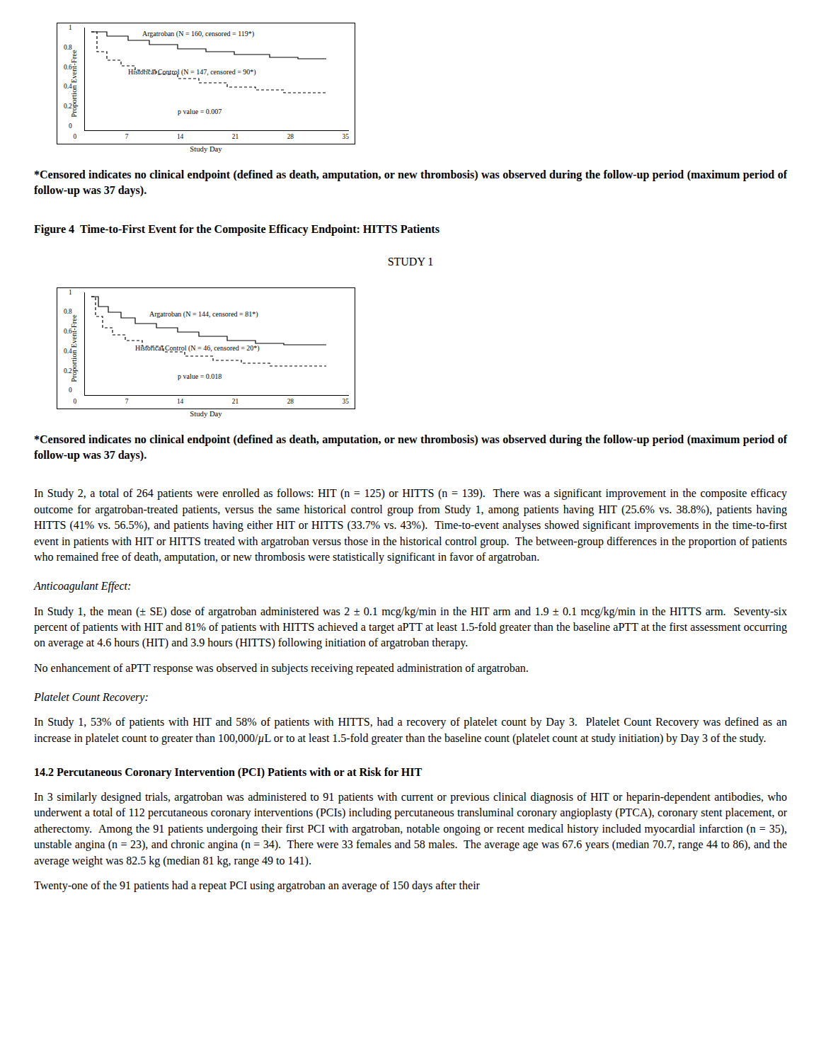Proportion Event-Free
10.80.60.40.20
Argatroban (N = 160, censored = 119*)
Historical Control (N = 147, censored = 90*)
p value = 0.007
0714212835
Study Day
*Censored indicates no clinical endpoint (defined as death, amputation, or new thrombosis) was observed during the follow-up period (maximum period of follow-up was 37 days).
Figure 4 Time-to-First Event for the Composite Efficacy Endpoint: HITTS Patients
STUDY 1
Proportion Event-Free
10.80.60.40.20
Argatroban (N = 144, censored = 81*)
Historical Control (N = 46, censored = 20*)
p value = 0.018
0714212835
Study Day
*Censored indicates no clinical endpoint (defined as death, amputation, or new thrombosis) was observed during the follow-up period (maximum period of follow-up was 37 days).
In Study 2, a total of 264 patients were enrolled as follows: HIT (n = 125) or HITTS (n = 139). There was a significant improvement in the composite efficacy outcome for argatroban-treated patients, versus the same historical control group from Study 1, among patients having HIT (25.6% vs. 38.8%), patients having HITTS (41% vs. 56.5%), and patients having either HIT or HITTS (33.7% vs. 43%). Time-to-event analyses showed significant improvements in the time-to-first event in patients with HIT or HITTS treated with argatroban versus those in the historical control group. The between-group differences in the proportion of patients who remained free of death, amputation, or new thrombosis were statistically significant in favor of argatroban.
Anticoagulant Effect:
In Study 1, the mean (± SE) dose of argatroban administered was 2 ± 0.1 mcg/kg/min in the HIT arm and 1.9 ± 0.1 mcg/kg/min in the HITTS arm. Seventy-six percent of patients with HIT and 81% of patients with HITTS achieved a target aPTT at least 1.5-fold greater than the baseline aPTT at the first assessment occurring on average at 4.6 hours (HIT) and 3.9 hours (HITTS) following initiation of argatroban therapy.
No enhancement of aPTT response was observed in subjects receiving repeated administration of argatroban.
Platelet Count Recovery:
In Study 1, 53% of patients with HIT and 58% of patients with HITTS, had a recovery of platelet count by Day 3. Platelet Count Recovery was defined as an increase in platelet count to greater than 100,000/µ L or to at least 1.5-fold greater than the baseline count (platelet count at study initiation) by Day 3 of the study.
14.2 Percutaneous Coronary Intervention (PCI) Patients with or at Risk for HIT
In 3 similarly designed trials, argatroban was administered to 91 patients with current or previous clinical diagnosis of HIT or heparin-dependent antibodies, who underwent a total of 112 percutaneous coronary interventions (PCIs) including percutaneous transluminal coronary angioplasty (PTCA), coronary stent placement, or atherectomy. Among the 91 patients undergoing their first PCI with argatroban, notable ongoing or recent medical history included myocardial infarction (n = 35), unstable angina (n = 23), and chronic angina (n = 34). There were 33 females and 58 males. The average age was 67.6 years (median 70.7, range 44 to 86), and the average weight was 82.5 kg (median 81 kg, range 49 to 141).
Twenty-one of the 91 patients had a repeat PCI using argatroban an average of 150 days after their